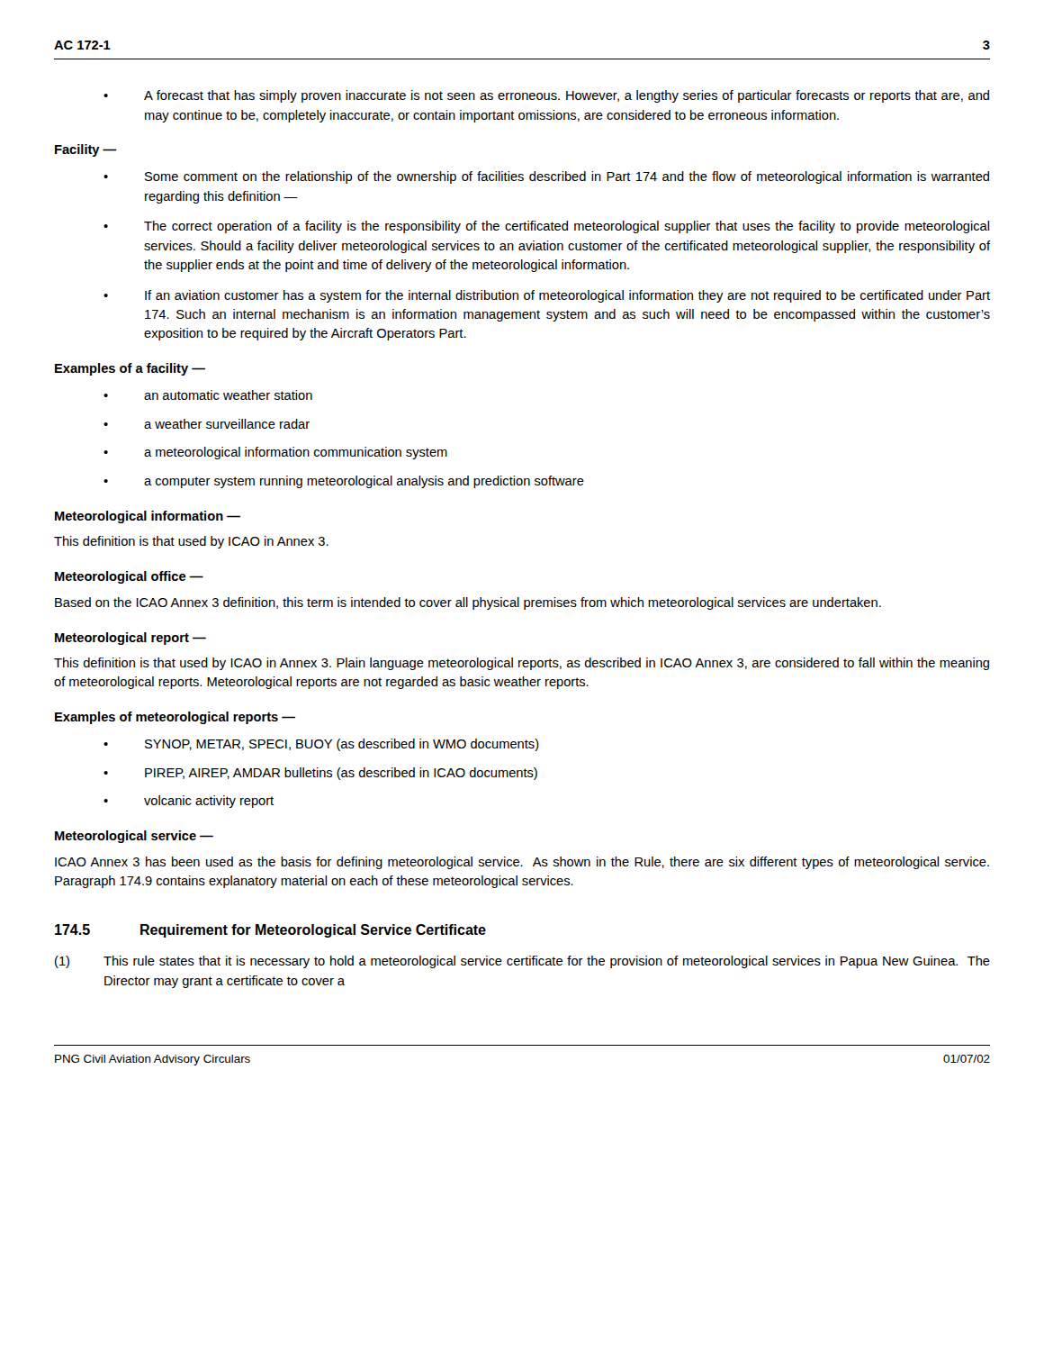AC 172-1 3
A forecast that has simply proven inaccurate is not seen as erroneous. However, a lengthy series of particular forecasts or reports that are, and may continue to be, completely inaccurate, or contain important omissions, are considered to be erroneous information.
Facility —
Some comment on the relationship of the ownership of facilities described in Part 174 and the flow of meteorological information is warranted regarding this definition —
The correct operation of a facility is the responsibility of the certificated meteorological supplier that uses the facility to provide meteorological services. Should a facility deliver meteorological services to an aviation customer of the certificated meteorological supplier, the responsibility of the supplier ends at the point and time of delivery of the meteorological information.
If an aviation customer has a system for the internal distribution of meteorological information they are not required to be certificated under Part 174. Such an internal mechanism is an information management system and as such will need to be encompassed within the customer’s exposition to be required by the Aircraft Operators Part.
Examples of a facility —
an automatic weather station
a weather surveillance radar
a meteorological information communication system
a computer system running meteorological analysis and prediction software
Meteorological information —
This definition is that used by ICAO in Annex 3.
Meteorological office —
Based on the ICAO Annex 3 definition, this term is intended to cover all physical premises from which meteorological services are undertaken.
Meteorological report —
This definition is that used by ICAO in Annex 3. Plain language meteorological reports, as described in ICAO Annex 3, are considered to fall within the meaning of meteorological reports. Meteorological reports are not regarded as basic weather reports.
Examples of meteorological reports —
SYNOP, METAR, SPECI, BUOY (as described in WMO documents)
PIREP, AIREP, AMDAR bulletins (as described in ICAO documents)
volcanic activity report
Meteorological service —
ICAO Annex 3 has been used as the basis for defining meteorological service. As shown in the Rule, there are six different types of meteorological service. Paragraph 174.9 contains explanatory material on each of these meteorological services.
174.5 Requirement for Meteorological Service Certificate
(1) This rule states that it is necessary to hold a meteorological service certificate for the provision of meteorological services in Papua New Guinea. The Director may grant a certificate to cover a
PNG Civil Aviation Advisory Circulars 01/07/02